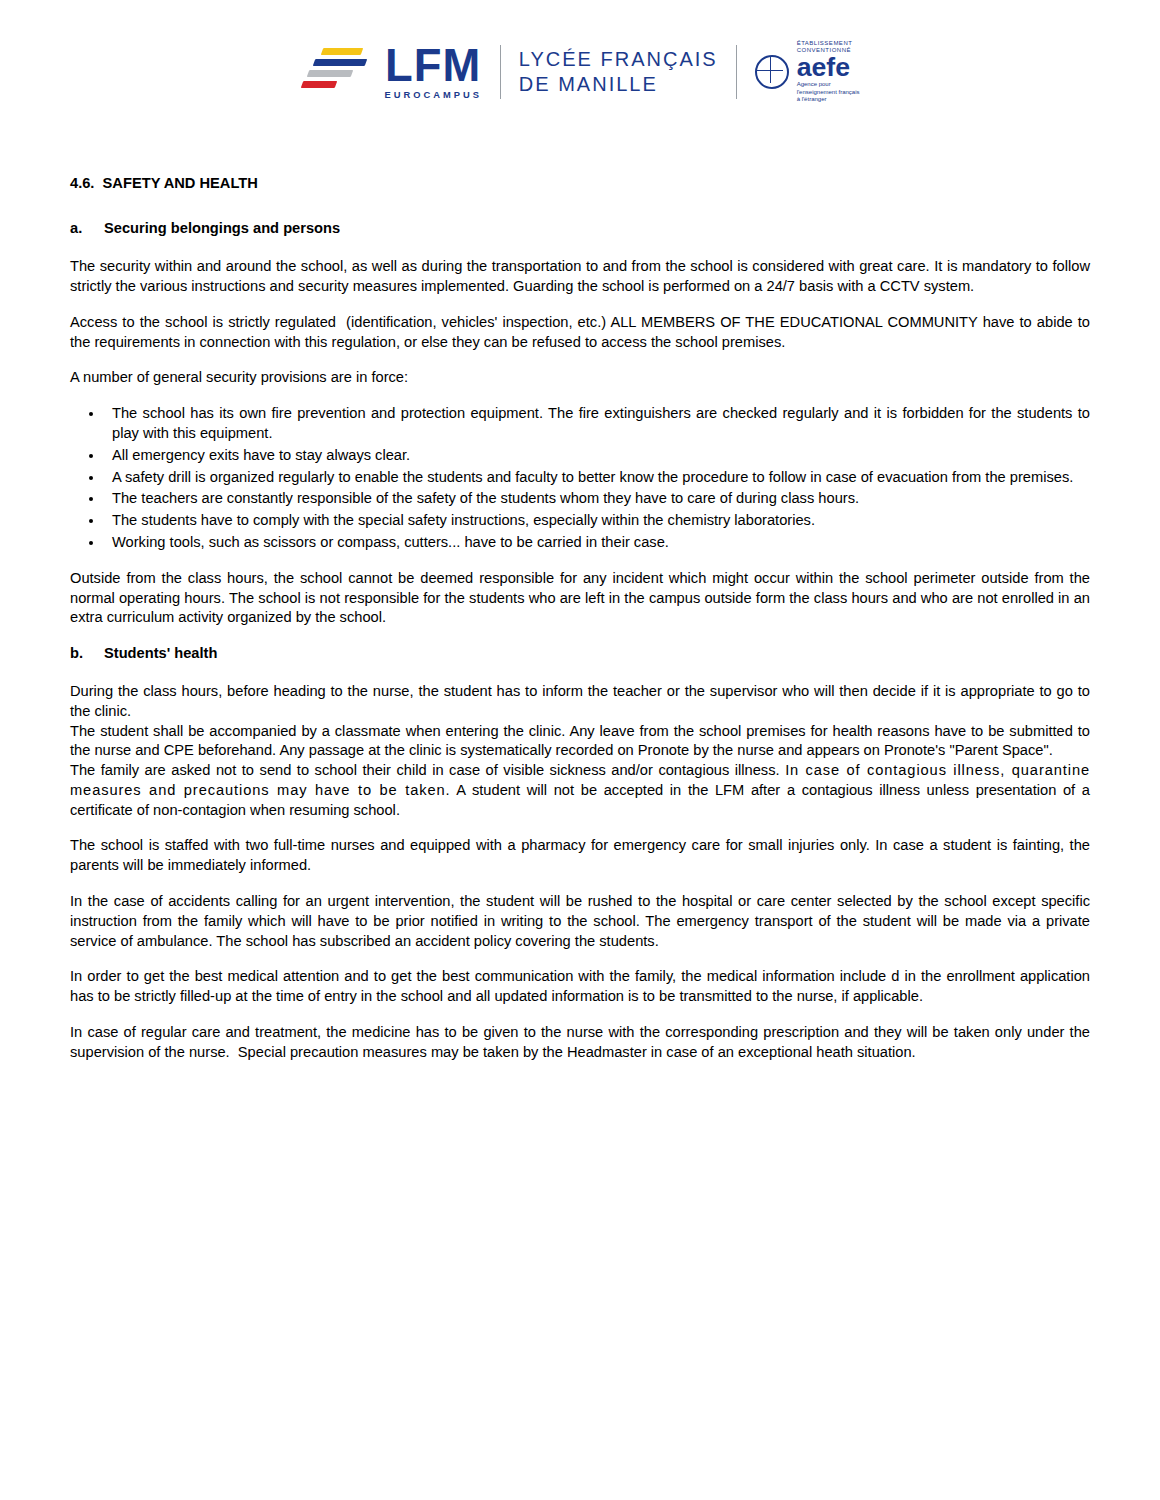LFM EUROCAMPUS
LYCÉE FRANÇAIS
DE MANILLE
Établissement
conventionné
aefe
Agence pour
l'enseignement français
à l'étranger
4.6. SAFETY AND HEALTH
a. Securing belongings and persons
The security within and around the school, as well as during the transportation to and from the school is considered with great care. It is mandatory to follow strictly the various instructions and security measures implemented. Guarding the school is performed on a 24/7 basis with a CCTV system.
Access to the school is strictly regulated (identification, vehicles' inspection, etc.) ALL MEMBERS OF THE EDUCATIONAL COMMUNITY have to abide to the requirements in connection with this regulation, or else they can be refused to access the school premises.
A number of general security provisions are in force:
The school has its own fire prevention and protection equipment. The fire extinguishers are checked regularly and it is forbidden for the students to play with this equipment.
All emergency exits have to stay always clear.
A safety drill is organized regularly to enable the students and faculty to better know the procedure to follow in case of evacuation from the premises.
The teachers are constantly responsible of the safety of the students whom they have to care of during class hours.
The students have to comply with the special safety instructions, especially within the chemistry laboratories.
Working tools, such as scissors or compass, cutters... have to be carried in their case.
Outside from the class hours, the school cannot be deemed responsible for any incident which might occur within the school perimeter outside from the normal operating hours. The school is not responsible for the students who are left in the campus outside form the class hours and who are not enrolled in an extra curriculum activity organized by the school.
b. Students' health
During the class hours, before heading to the nurse, the student has to inform the teacher or the supervisor who will then decide if it is appropriate to go to the clinic.
The student shall be accompanied by a classmate when entering the clinic. Any leave from the school premises for health reasons have to be submitted to the nurse and CPE beforehand. Any passage at the clinic is systematically recorded on Pronote by the nurse and appears on Pronote's "Parent Space".
The family are asked not to send to school their child in case of visible sickness and/or contagious illness. In case of contagious illness, quarantine measures and precautions may have to be taken. A student will not be accepted in the LFM after a contagious illness unless presentation of a certificate of non-contagion when resuming school.
The school is staffed with two full-time nurses and equipped with a pharmacy for emergency care for small injuries only. In case a student is fainting, the parents will be immediately informed.
In the case of accidents calling for an urgent intervention, the student will be rushed to the hospital or care center selected by the school except specific instruction from the family which will have to be prior notified in writing to the school. The emergency transport of the student will be made via a private service of ambulance. The school has subscribed an accident policy covering the students.
In order to get the best medical attention and to get the best communication with the family, the medical information include d in the enrollment application has to be strictly filled-up at the time of entry in the school and all updated information is to be transmitted to the nurse, if applicable.
In case of regular care and treatment, the medicine has to be given to the nurse with the corresponding prescription and they will be taken only under the supervision of the nurse. Special precaution measures may be taken by the Headmaster in case of an exceptional heath situation.